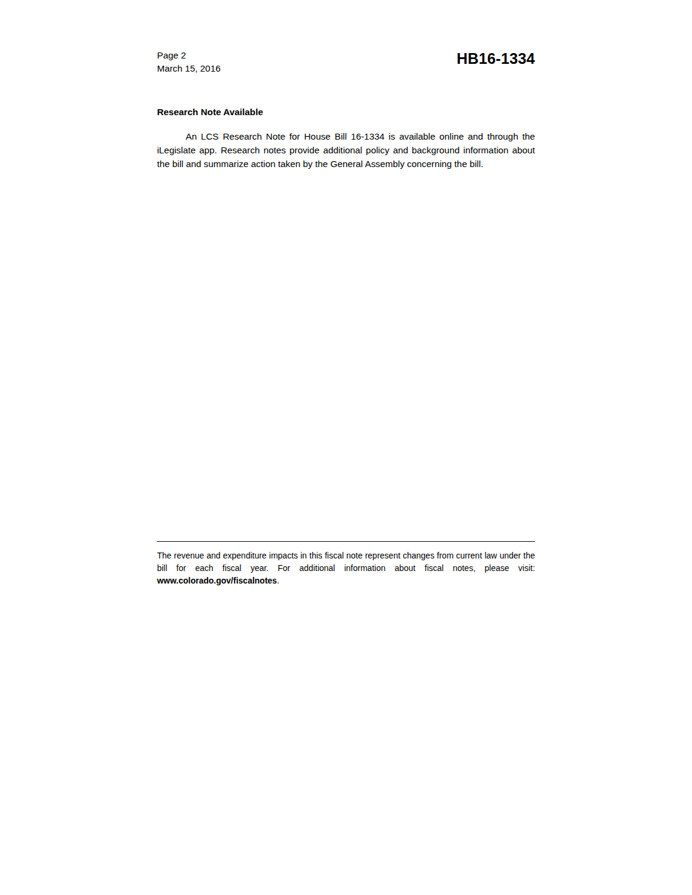Page 2
March 15, 2016
HB16-1334
Research Note Available
An LCS Research Note for House Bill 16-1334 is available online and through the iLegislate app. Research notes provide additional policy and background information about the bill and summarize action taken by the General Assembly concerning the bill.
The revenue and expenditure impacts in this fiscal note represent changes from current law under the bill for each fiscal year. For additional information about fiscal notes, please visit: www.colorado.gov/fiscalnotes.